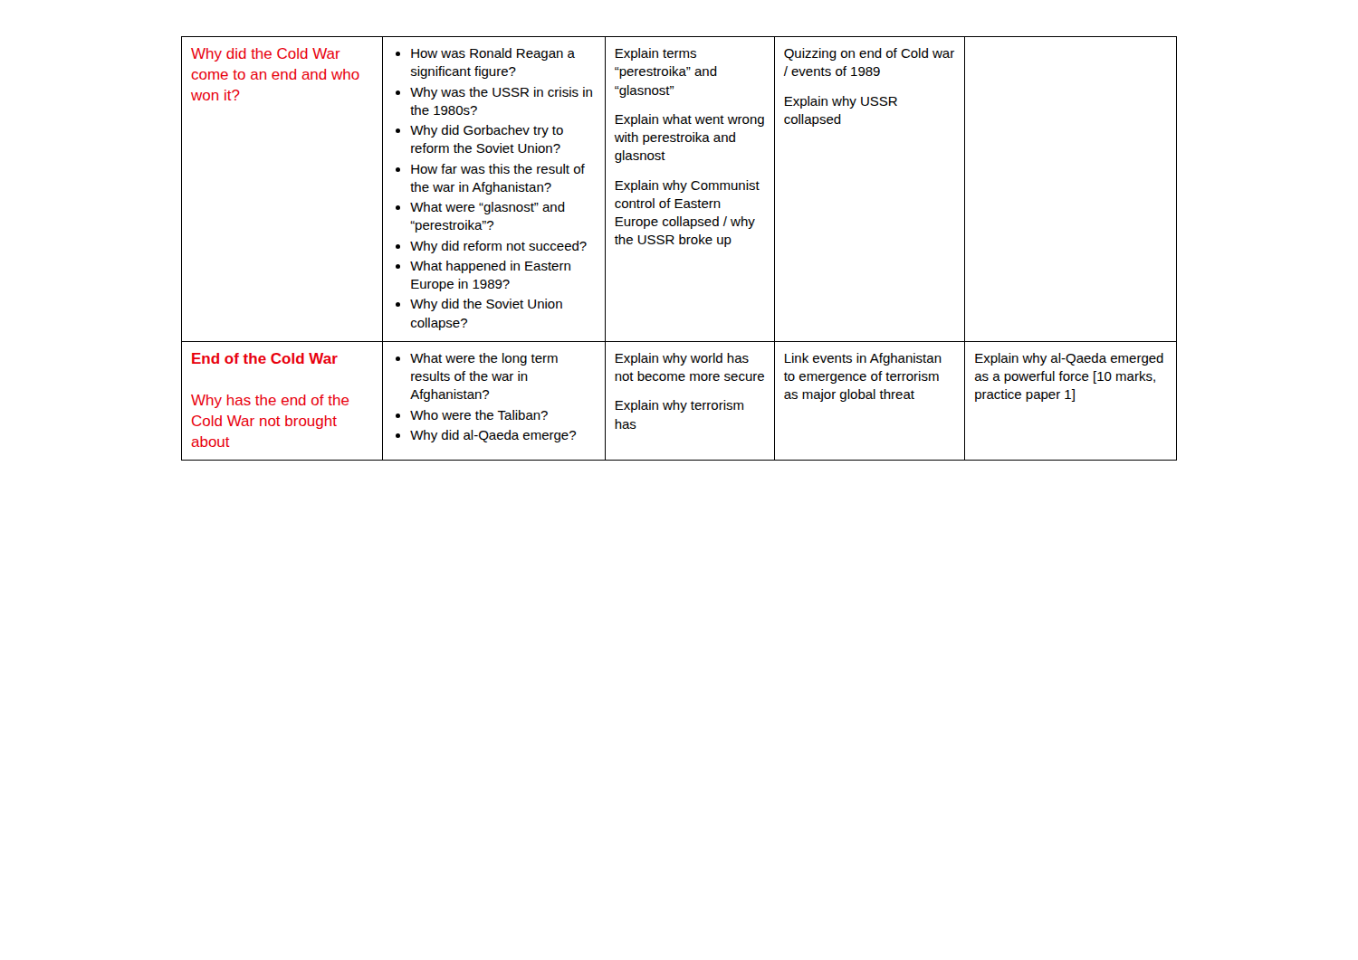| Why did the Cold War come to an end and who won it? | How was Ronald Reagan a significant figure? Why was the USSR in crisis in the 1980s? Why did Gorbachev try to reform the Soviet Union? How far was this the result of the war in Afghanistan? What were “glasnost” and “perestroika”? Why did reform not succeed? What happened in Eastern Europe in 1989? Why did the Soviet Union collapse? | Explain terms “perestroika” and “glasnost” Explain what went wrong with perestroika and glasnost Explain why Communist control of Eastern Europe collapsed / why the USSR broke up | Quizzing on end of Cold war / events of 1989 Explain why USSR collapsed | |
| End of the Cold War Why has the end of the Cold War not brought about | What were the long term results of the war in Afghanistan? Who were the Taliban? Why did al-Qaeda emerge? | Explain why world has not become more secure Explain why terrorism has | Link events in Afghanistan to emergence of terrorism as major global threat | Explain why al-Qaeda emerged as a powerful force [10 marks, practice paper 1] |